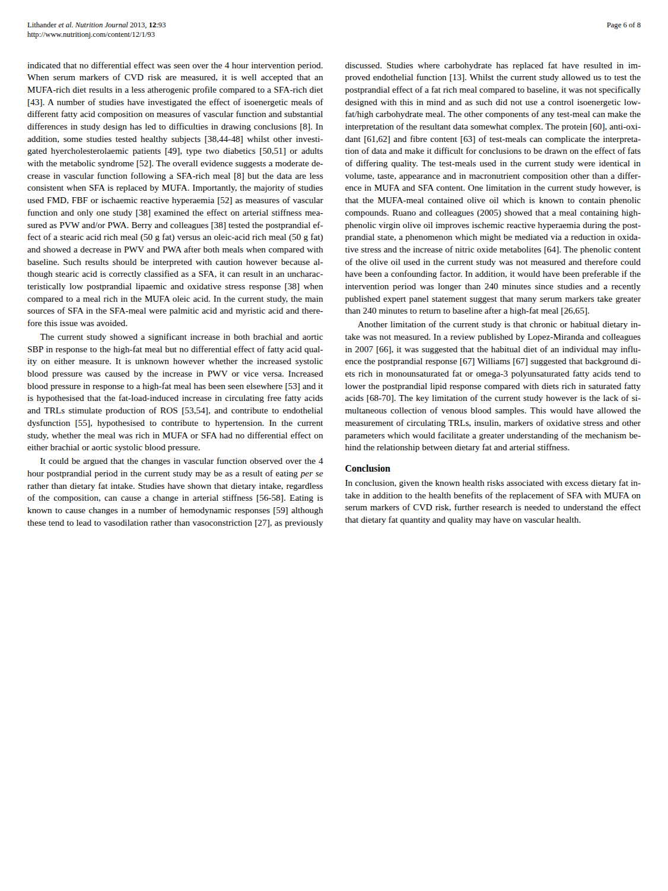Lithander et al. Nutrition Journal 2013, 12:93
http://www.nutritionj.com/content/12/1/93
Page 6 of 8
indicated that no differential effect was seen over the 4 hour intervention period. When serum markers of CVD risk are measured, it is well accepted that an MUFA-rich diet results in a less atherogenic profile compared to a SFA-rich diet [43]. A number of studies have investigated the effect of isoenergetic meals of different fatty acid composition on measures of vascular function and substantial differences in study design has led to difficulties in drawing conclusions [8]. In addition, some studies tested healthy subjects [38,44-48] whilst other investigated hyercholesterolaemic patients [49], type two diabetics [50,51] or adults with the metabolic syndrome [52]. The overall evidence suggests a moderate decrease in vascular function following a SFA-rich meal [8] but the data are less consistent when SFA is replaced by MUFA. Importantly, the majority of studies used FMD, FBF or ischaemic reactive hyperaemia [52] as measures of vascular function and only one study [38] examined the effect on arterial stiffness measured as PVW and/or PWA. Berry and colleagues [38] tested the postprandial effect of a stearic acid rich meal (50 g fat) versus an oleic-acid rich meal (50 g fat) and showed a decrease in PWV and PWA after both meals when compared with baseline. Such results should be interpreted with caution however because although stearic acid is correctly classified as a SFA, it can result in an uncharacteristically low postprandial lipaemic and oxidative stress response [38] when compared to a meal rich in the MUFA oleic acid. In the current study, the main sources of SFA in the SFA-meal were palmitic acid and myristic acid and therefore this issue was avoided.
The current study showed a significant increase in both brachial and aortic SBP in response to the high-fat meal but no differential effect of fatty acid quality on either measure. It is unknown however whether the increased systolic blood pressure was caused by the increase in PWV or vice versa. Increased blood pressure in response to a high-fat meal has been seen elsewhere [53] and it is hypothesised that the fat-load-induced increase in circulating free fatty acids and TRLs stimulate production of ROS [53,54], and contribute to endothelial dysfunction [55], hypothesised to contribute to hypertension. In the current study, whether the meal was rich in MUFA or SFA had no differential effect on either brachial or aortic systolic blood pressure.
It could be argued that the changes in vascular function observed over the 4 hour postprandial period in the current study may be as a result of eating per se rather than dietary fat intake. Studies have shown that dietary intake, regardless of the composition, can cause a change in arterial stiffness [56-58]. Eating is known to cause changes in a number of hemodynamic responses [59] although these tend to lead to vasodilation rather than vasoconstriction [27], as previously discussed. Studies where carbohydrate has replaced fat have resulted in improved endothelial function [13]. Whilst the current study allowed us to test the postprandial effect of a fat rich meal compared to baseline, it was not specifically designed with this in mind and as such did not use a control isoenergetic low-fat/high carbohydrate meal. The other components of any test-meal can make the interpretation of the resultant data somewhat complex. The protein [60], anti-oxidant [61,62] and fibre content [63] of test-meals can complicate the interpretation of data and make it difficult for conclusions to be drawn on the effect of fats of differing quality. The test-meals used in the current study were identical in volume, taste, appearance and in macronutrient composition other than a difference in MUFA and SFA content. One limitation in the current study however, is that the MUFA-meal contained olive oil which is known to contain phenolic compounds. Ruano and colleagues (2005) showed that a meal containing high-phenolic virgin olive oil improves ischemic reactive hyperaemia during the postprandial state, a phenomenon which might be mediated via a reduction in oxidative stress and the increase of nitric oxide metabolites [64]. The phenolic content of the olive oil used in the current study was not measured and therefore could have been a confounding factor. In addition, it would have been preferable if the intervention period was longer than 240 minutes since studies and a recently published expert panel statement suggest that many serum markers take greater than 240 minutes to return to baseline after a high-fat meal [26,65].
Another limitation of the current study is that chronic or habitual dietary intake was not measured. In a review published by Lopez-Miranda and colleagues in 2007 [66], it was suggested that the habitual diet of an individual may influence the postprandial response [67] Williams [67] suggested that background diets rich in monounsaturated fat or omega-3 polyunsaturated fatty acids tend to lower the postprandial lipid response compared with diets rich in saturated fatty acids [68-70]. The key limitation of the current study however is the lack of simultaneous collection of venous blood samples. This would have allowed the measurement of circulating TRLs, insulin, markers of oxidative stress and other parameters which would facilitate a greater understanding of the mechanism behind the relationship between dietary fat and arterial stiffness.
Conclusion
In conclusion, given the known health risks associated with excess dietary fat intake in addition to the health benefits of the replacement of SFA with MUFA on serum markers of CVD risk, further research is needed to understand the effect that dietary fat quantity and quality may have on vascular health.